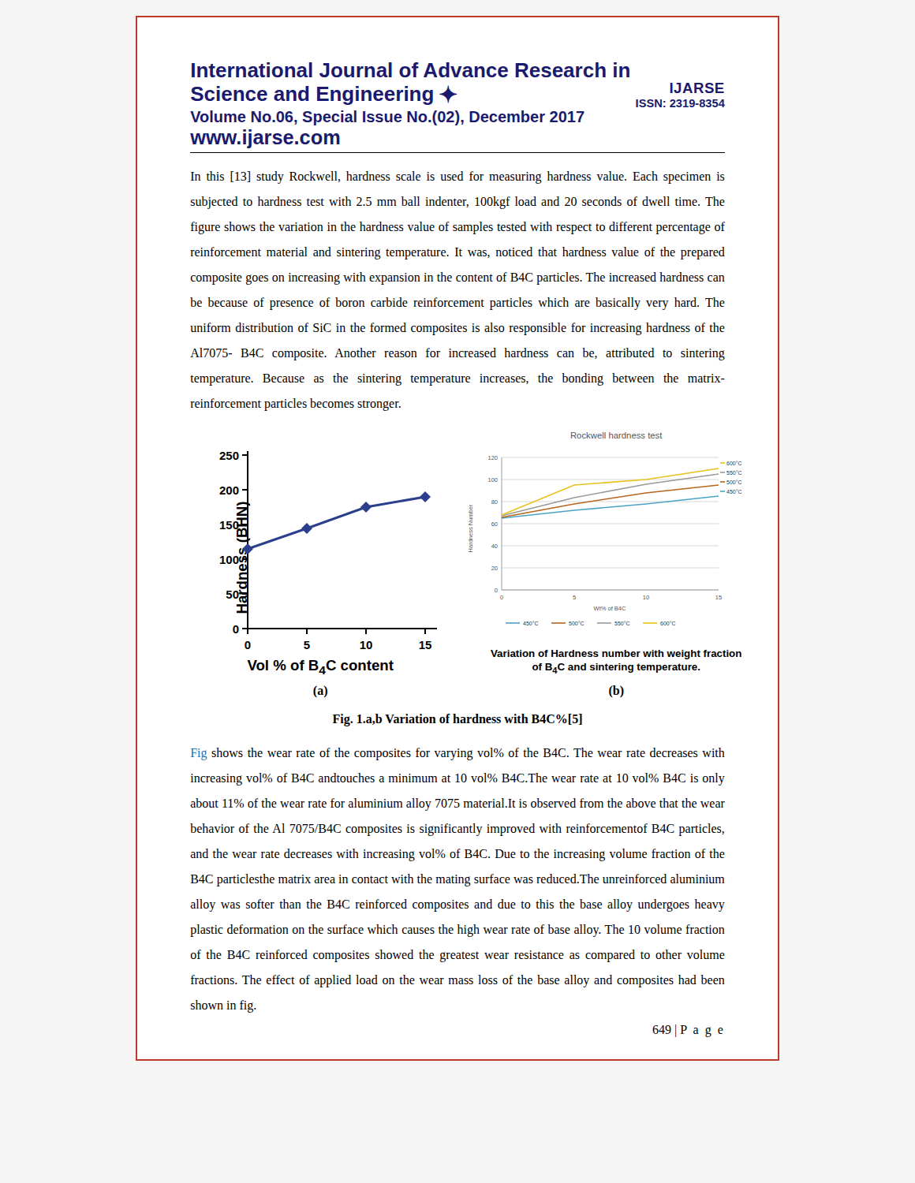International Journal of Advance Research in Science and Engineering✦
Volume No.06, Special Issue No.(02), December 2017
www.ijarse.com
IJARSE
ISSN: 2319-8354
In this [13] study Rockwell, hardness scale is used for measuring hardness value. Each specimen is subjected to hardness test with 2.5 mm ball indenter, 100kgf load and 20 seconds of dwell time. The figure shows the variation in the hardness value of samples tested with respect to different percentage of reinforcement material and sintering temperature. It was, noticed that hardness value of the prepared composite goes on increasing with expansion in the content of B4C particles. The increased hardness can be because of presence of boron carbide reinforcement particles which are basically very hard. The uniform distribution of SiC in the formed composites is also responsible for increasing hardness of the Al7075- B4C composite. Another reason for increased hardness can be, attributed to sintering temperature. Because as the sintering temperature increases, the bonding between the matrix-reinforcement particles becomes stronger.
Hardness (BHN)
0 50 100 150 200 250 0 5 10 15
Vol % of B4C content
(a)
Rockwell hardness test
120 100 80 60 40 20 0 Hardness Number 0 5 10 15 Wt% of B4C 600°C 550°C 500°C 450°C 450°C 500°C 550°C 600°C
Variation of Hardness number with weight fraction
of B4C and sintering temperature.
(b)
Fig. 1.a,b Variation of hardness with B4C%[5]
Fig shows the wear rate of the composites for varying vol% of the B4C. The wear rate decreases with increasing vol% of B4C andtouches a minimum at 10 vol% B4C.The wear rate at 10 vol% B4C is only about 11% of the wear rate for aluminium alloy 7075 material.It is observed from the above that the wear behavior of the Al 7075/B4C composites is significantly improved with reinforcementof B4C particles, and the wear rate decreases with increasing vol% of B4C. Due to the increasing volume fraction of the B4C particlesthe matrix area in contact with the mating surface was reduced.The unreinforced aluminium alloy was softer than the B4C reinforced composites and due to this the base alloy undergoes heavy plastic deformation on the surface which causes the high wear rate of base alloy. The 10 volume fraction of the B4C reinforced composites showed the greatest wear resistance as compared to other volume fractions. The effect of applied load on the wear mass loss of the base alloy and composites had been shown in fig.
649 | P a g e